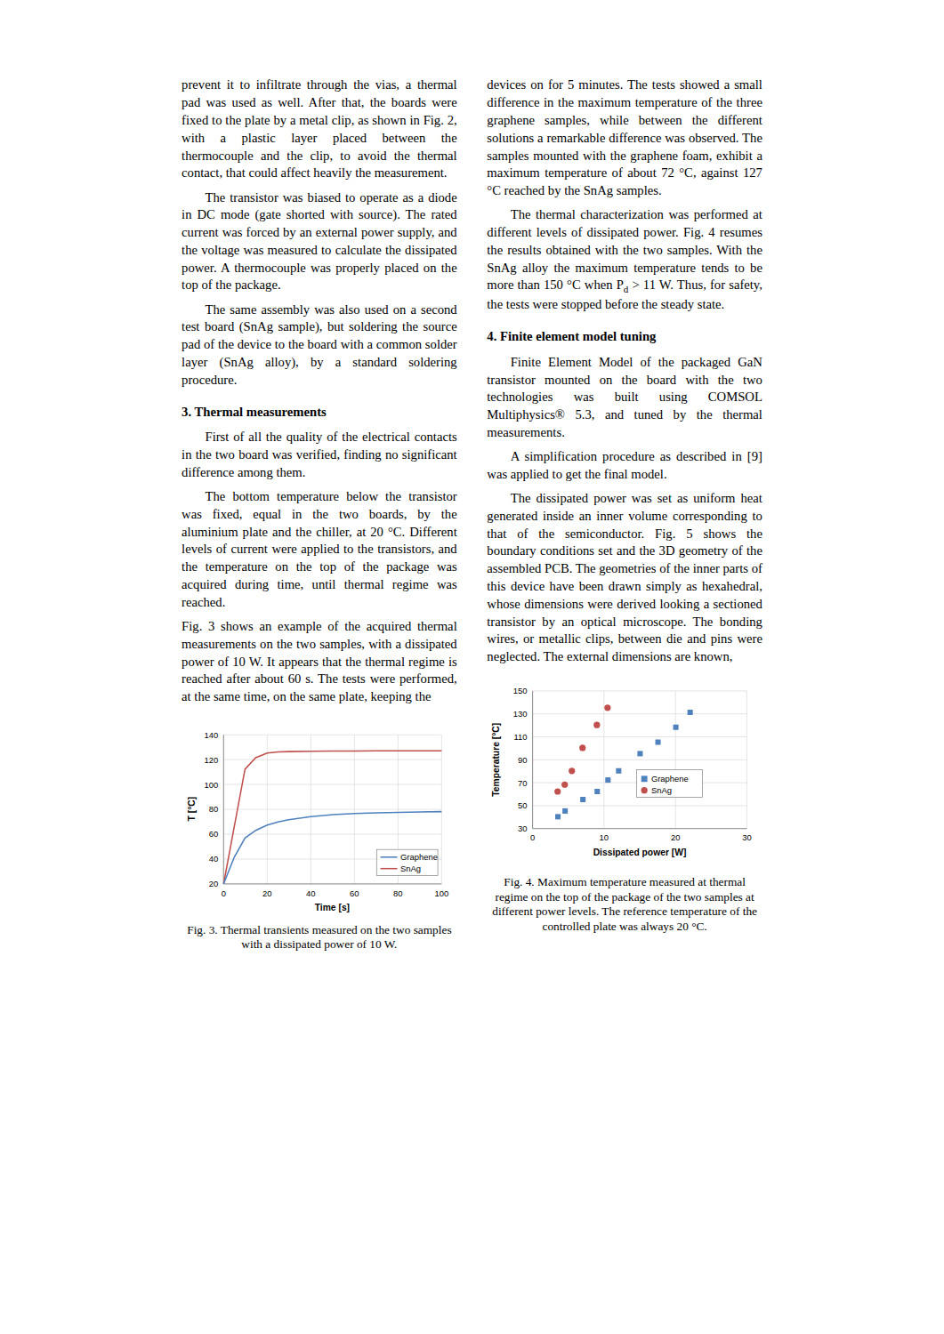prevent it to infiltrate through the vias, a thermal pad was used as well. After that, the boards were fixed to the plate by a metal clip, as shown in Fig. 2, with a plastic layer placed between the thermocouple and the clip, to avoid the thermal contact, that could affect heavily the measurement.
The transistor was biased to operate as a diode in DC mode (gate shorted with source). The rated current was forced by an external power supply, and the voltage was measured to calculate the dissipated power. A thermocouple was properly placed on the top of the package.
The same assembly was also used on a second test board (SnAg sample), but soldering the source pad of the device to the board with a common solder layer (SnAg alloy), by a standard soldering procedure.
3. Thermal measurements
First of all the quality of the electrical contacts in the two board was verified, finding no significant difference among them.
The bottom temperature below the transistor was fixed, equal in the two boards, by the aluminium plate and the chiller, at 20 °C. Different levels of current were applied to the transistors, and the temperature on the top of the package was acquired during time, until thermal regime was reached.
Fig. 3 shows an example of the acquired thermal measurements on the two samples, with a dissipated power of 10 W. It appears that the thermal regime is reached after about 60 s. The tests were performed, at the same time, on the same plate, keeping the
20 40 60 80 100 120 140 0 20 40 60 80 100 Time [s] T [°C] Graphene SnAg
Fig. 3. Thermal transients measured on the two samples with a dissipated power of 10 W.
devices on for 5 minutes. The tests showed a small difference in the maximum temperature of the three graphene samples, while between the different solutions a remarkable difference was observed. The samples mounted with the graphene foam, exhibit a maximum temperature of about 72 °C, against 127 °C reached by the SnAg samples.
The thermal characterization was performed at different levels of dissipated power. Fig. 4 resumes the results obtained with the two samples. With the SnAg alloy the maximum temperature tends to be more than 150 °C when Pd > 11 W. Thus, for safety, the tests were stopped before the steady state.
4. Finite element model tuning
Finite Element Model of the packaged GaN transistor mounted on the board with the two technologies was built using COMSOL Multiphysics® 5.3, and tuned by the thermal measurements.
A simplification procedure as described in [9] was applied to get the final model.
The dissipated power was set as uniform heat generated inside an inner volume corresponding to that of the semiconductor. Fig. 5 shows the boundary conditions set and the 3D geometry of the assembled PCB. The geometries of the inner parts of this device have been drawn simply as hexahedral, whose dimensions were derived looking a sectioned transistor by an optical microscope. The bonding wires, or metallic clips, between die and pins were neglected. The external dimensions are known,
30 50 70 90 110 130 150 0 10 20 30 Dissipated power [W] Temperature [°C] Graphene SnAg
Fig. 4. Maximum temperature measured at thermal regime on the top of the package of the two samples at different power levels. The reference temperature of the controlled plate was always 20 °C.